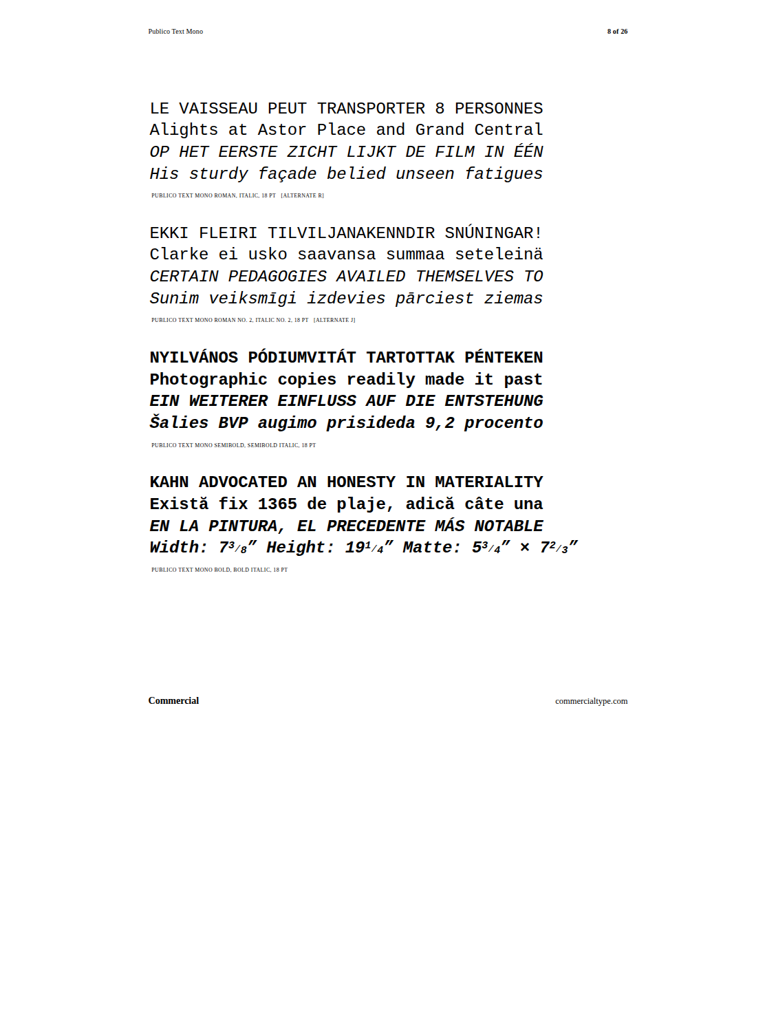Publico Text Mono
8 of 26
LE VAISSEAU PEUT TRANSPORTER 8 PERSONNES Alights at Astor Place and Grand Central OP HET EERSTE ZICHT LIJKT DE FILM IN ÉÉN His sturdy façade belied unseen fatigues
PUBLICO TEXT MONO ROMAN, ITALIC, 18 PT[ALTERNATE R]
EKKI FLEIRI TILVILJANAKENNDIR SNÚNINGAR! Clarke ei usko saavansa summaa seteleinä CERTAIN PEDAGOGIES AVAILED THEMSELVES TO Sunim veiksmīgi izdevies pārciest ziemas
PUBLICO TEXT MONO ROMAN NO. 2, ITALIC NO. 2, 18 PT[ALTERNATE J]
NYILVÁNOS PÓDIUMVITÁT TARTOTTAK PÉNTEKEN Photographic copies readily made it past EIN WEITERER EINFLUSS AUF DIE ENTSTEHUNG Šalies BVP augimo prisideda 9,2 procento
PUBLICO TEXT MONO SEMIBOLD, SEMIBOLD ITALIC, 18 PT
KAHN ADVOCATED AN HONESTY IN MATERIALITY Există fix 1365 de plaje, adică câte una EN LA PINTURA, EL PRECEDENTE MÁS NOTABLE Width: 73⁄8” Height: 191⁄4” Matte: 53⁄4” × 72⁄3”
PUBLICO TEXT MONO BOLD, BOLD ITALIC, 18 PT
Commercial
commercialtype.com